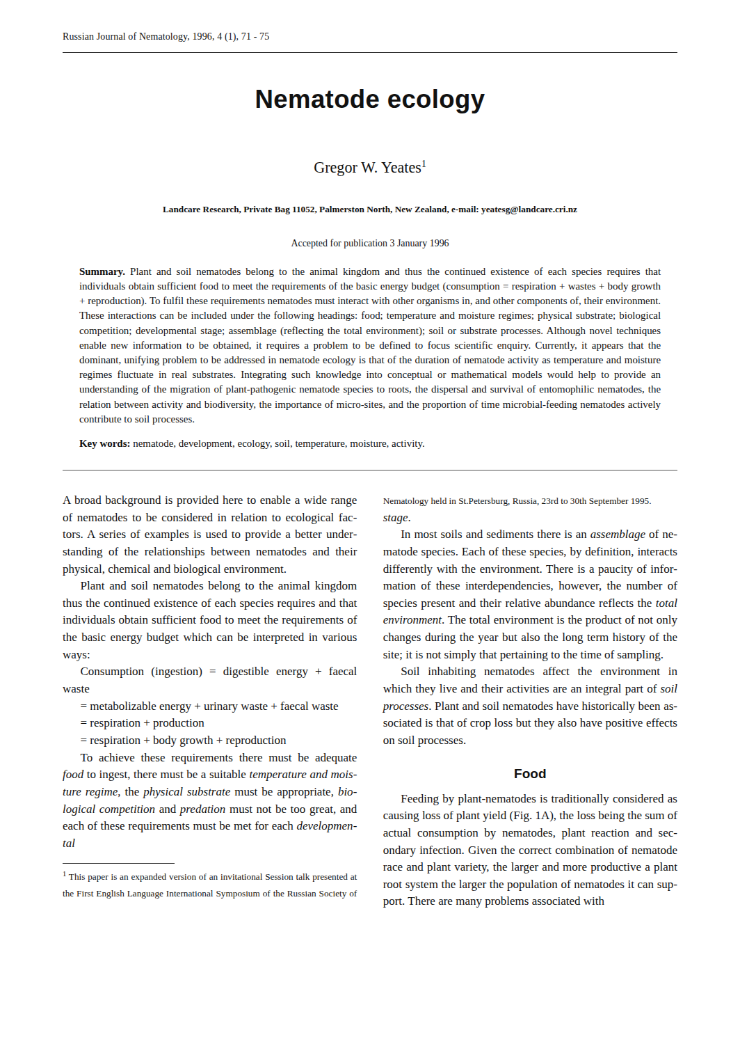Russian Journal of Nematology, 1996, 4 (1), 71 - 75
Nematode ecology
Gregor W. Yeates1
Landcare Research, Private Bag 11052, Palmerston North, New Zealand, e-mail: yeatesg@landcare.cri.nz
Accepted for publication 3 January 1996
Summary. Plant and soil nematodes belong to the animal kingdom and thus the continued existence of each species requires that individuals obtain sufficient food to meet the requirements of the basic energy budget (consumption = respiration + wastes + body growth + reproduction). To fulfil these requirements nematodes must interact with other organisms in, and other components of, their environment. These interactions can be included under the following headings: food; temperature and moisture regimes; physical substrate; biological competition; developmental stage; assemblage (reflecting the total environment); soil or substrate processes. Although novel techniques enable new information to be obtained, it requires a problem to be defined to focus scientific enquiry. Currently, it appears that the dominant, unifying problem to be addressed in nematode ecology is that of the duration of nematode activity as temperature and moisture regimes fluctuate in real substrates. Integrating such knowledge into conceptual or mathematical models would help to provide an understanding of the migration of plant-pathogenic nematode species to roots, the dispersal and survival of entomophilic nematodes, the relation between activity and biodiversity, the importance of micro-sites, and the proportion of time microbial-feeding nematodes actively contribute to soil processes.
Key words: nematode, development, ecology, soil, temperature, moisture, activity.
A broad background is provided here to enable a wide range of nematodes to be considered in relation to ecological factors. A series of examples is used to provide a better understanding of the relationships between nematodes and their physical, chemical and biological environment.
Plant and soil nematodes belong to the animal kingdom thus the continued existence of each species requires and that individuals obtain sufficient food to meet the requirements of the basic energy budget which can be interpreted in various ways:
Consumption (ingestion) = digestible energy + faecal waste
= metabolizable energy + urinary waste + faecal waste
= respiration + production
= respiration + body growth + reproduction
To achieve these requirements there must be adequate food to ingest, there must be a suitable temperature and moisture regime, the physical substrate must be appropriate, biological competition and predation must not be too great, and each of these requirements must be met for each developmental
1 This paper is an expanded version of an invitational Session talk presented at the First English Language International Symposium of the Russian Society of Nematology held in St.Petersburg, Russia, 23rd to 30th September 1995.
stage.
In most soils and sediments there is an assemblage of nematode species. Each of these species, by definition, interacts differently with the environment. There is a paucity of information of these interdependencies, however, the number of species present and their relative abundance reflects the total environment. The total environment is the product of not only changes during the year but also the long term history of the site; it is not simply that pertaining to the time of sampling.
Soil inhabiting nematodes affect the environment in which they live and their activities are an integral part of soil processes. Plant and soil nematodes have historically been associated is that of crop loss but they also have positive effects on soil processes.
Food
Feeding by plant-nematodes is traditionally considered as causing loss of plant yield (Fig. 1A), the loss being the sum of actual consumption by nematodes, plant reaction and secondary infection. Given the correct combination of nematode race and plant variety, the larger and more productive a plant root system the larger the population of nematodes it can support. There are many problems associated with